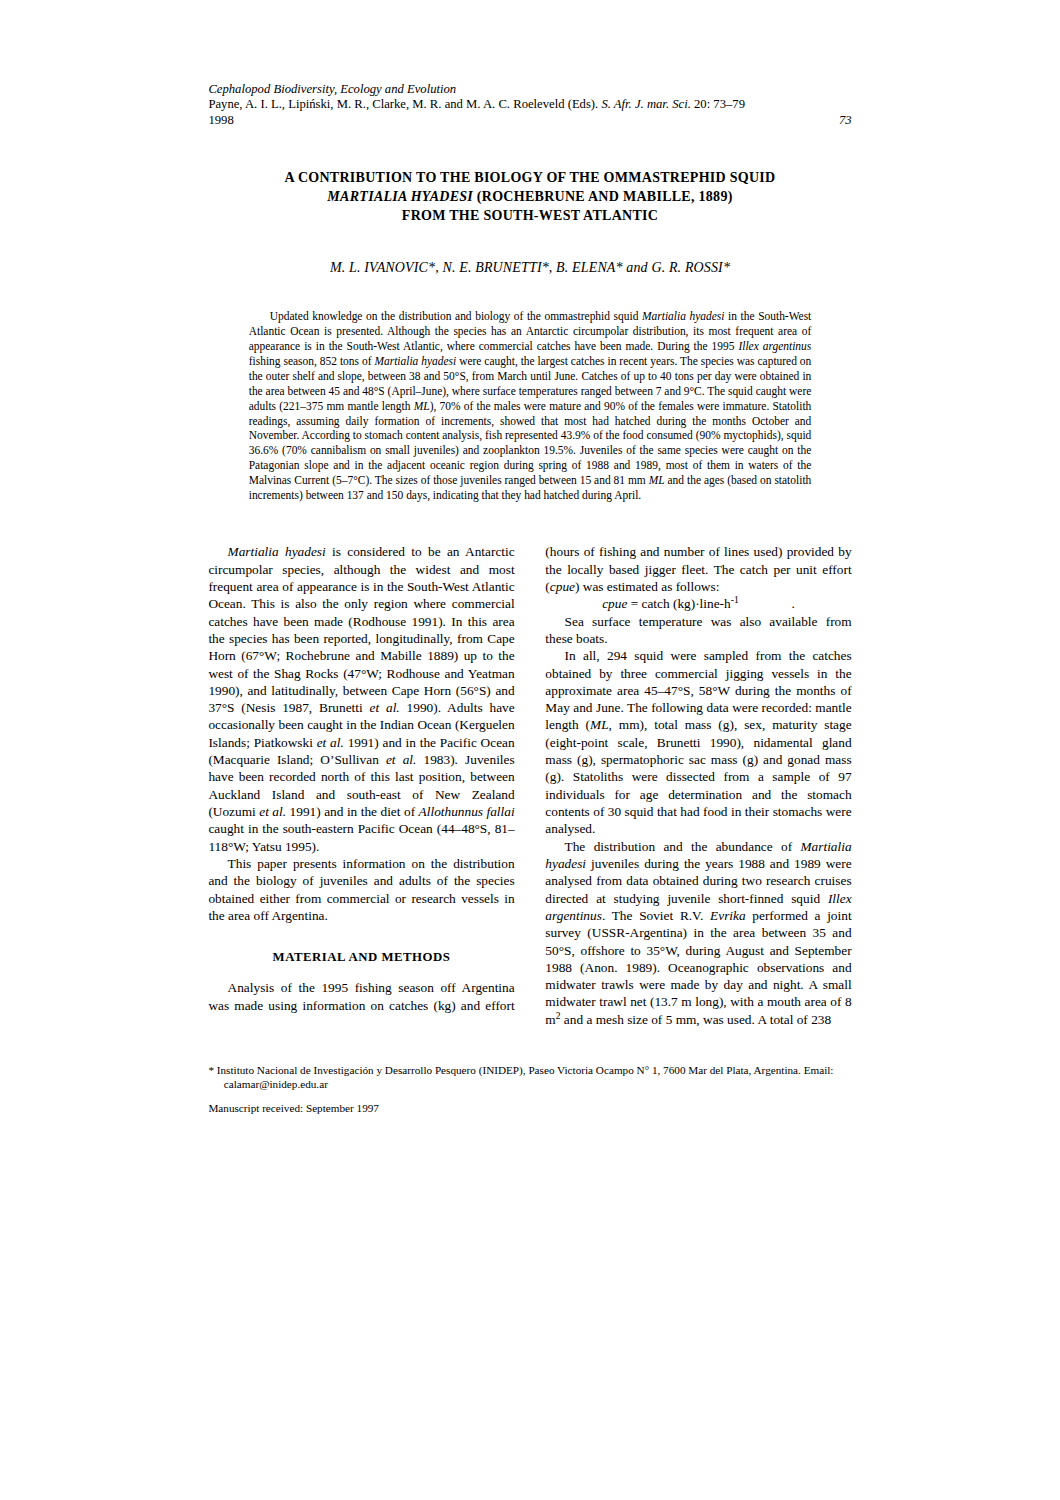Cephalopod Biodiversity, Ecology and Evolution
Payne, A. I. L., Lipiński, M. R., Clarke, M. R. and M. A. C. Roeleveld (Eds). S. Afr. J. mar. Sci. 20: 73–79
1998 73
A Contribution to the Biology of the Ommastrephid Squid
Martialia hyadesi (Rochebrune and Mabille, 1889)
from the South-West Atlantic
M. L. IVANOVIC*, N. E. BRUNETTI*, B. ELENA* and G. R. ROSSI*
Updated knowledge on the distribution and biology of the ommastrephid squid Martialia hyadesi in the South-West Atlantic Ocean is presented. Although the species has an Antarctic circumpolar distribution, its most frequent area of appearance is in the South-West Atlantic, where commercial catches have been made. During the 1995 Illex argentinus fishing season, 852 tons of Martialia hyadesi were caught, the largest catches in recent years. The species was captured on the outer shelf and slope, between 38 and 50°S, from March until June. Catches of up to 40 tons per day were obtained in the area between 45 and 48°S (April–June), where surface temperatures ranged between 7 and 9°C. The squid caught were adults (221–375 mm mantle length ML), 70% of the males were mature and 90% of the females were immature. Statolith readings, assuming daily formation of increments, showed that most had hatched during the months October and November. According to stomach content analysis, fish represented 43.9% of the food consumed (90% myctophids), squid 36.6% (70% cannibalism on small juveniles) and zooplankton 19.5%. Juveniles of the same species were caught on the Patagonian slope and in the adjacent oceanic region during spring of 1988 and 1989, most of them in waters of the Malvinas Current (5–7°C). The sizes of those juveniles ranged between 15 and 81 mm ML and the ages (based on statolith increments) between 137 and 150 days, indicating that they had hatched during April.
Martialia hyadesi is considered to be an Antarctic circumpolar species, although the widest and most frequent area of appearance is in the South-West Atlantic Ocean. This is also the only region where commercial catches have been made (Rodhouse 1991). In this area the species has been reported, longitudinally, from Cape Horn (67°W; Rochebrune and Mabille 1889) up to the west of the Shag Rocks (47°W; Rodhouse and Yeatman 1990), and latitudinally, between Cape Horn (56°S) and 37°S (Nesis 1987, Brunetti et al. 1990). Adults have occasionally been caught in the Indian Ocean (Kerguelen Islands; Piatkowski et al. 1991) and in the Pacific Ocean (Macquarie Island; O’Sullivan et al. 1983). Juveniles have been recorded north of this last position, between Auckland Island and south-east of New Zealand (Uozumi et al. 1991) and in the diet of Allothunnus fallai caught in the south-eastern Pacific Ocean (44–48°S, 81–118°W; Yatsu 1995).
This paper presents information on the distribution and the biology of juveniles and adults of the species obtained either from commercial or research vessels in the area off Argentina.
Material and Methods
Analysis of the 1995 fishing season off Argentina was made using information on catches (kg) and effort (hours of fishing and number of lines used) provided by the locally based jigger fleet. The catch per unit effort (cpue) was estimated as follows:
cpue = catch (kg)·line-h-1.
Sea surface temperature was also available from these boats.
In all, 294 squid were sampled from the catches obtained by three commercial jigging vessels in the approximate area 45–47°S, 58°W during the months of May and June. The following data were recorded: mantle length (ML, mm), total mass (g), sex, maturity stage (eight-point scale, Brunetti 1990), nidamental gland mass (g), spermatophoric sac mass (g) and gonad mass (g). Statoliths were dissected from a sample of 97 individuals for age determination and the stomach contents of 30 squid that had food in their stomachs were analysed.
The distribution and the abundance of Martialia hyadesi juveniles during the years 1988 and 1989 were analysed from data obtained during two research cruises directed at studying juvenile short-finned squid Illex argentinus. The Soviet R.V. Evrika performed a joint survey (USSR-Argentina) in the area between 35 and 50°S, offshore to 35°W, during August and September 1988 (Anon. 1989). Oceanographic observations and midwater trawls were made by day and night. A small midwater trawl net (13.7 m long), with a mouth area of 8 m2 and a mesh size of 5 mm, was used. A total of 238
* Instituto Nacional de Investigación y Desarrollo Pesquero (INIDEP), Paseo Victoria Ocampo N° 1, 7600 Mar del Plata, Argentina. Email: calamar@inidep.edu.ar
Manuscript received: September 1997